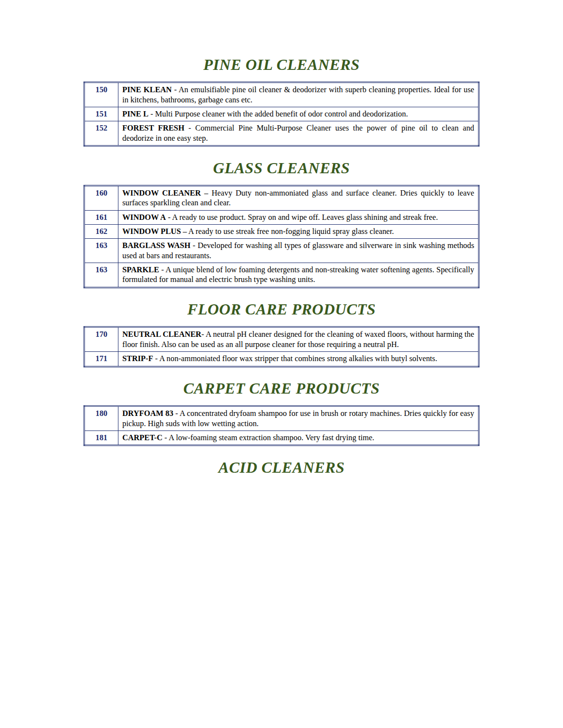PINE OIL CLEANERS
| 150 | PINE KLEAN - An emulsifiable pine oil cleaner & deodorizer with superb cleaning properties. Ideal for use in kitchens, bathrooms, garbage cans etc. |
| 151 | PINE L - Multi Purpose cleaner with the added benefit of odor control and deodorization. |
| 152 | FOREST FRESH - Commercial Pine Multi-Purpose Cleaner uses the power of pine oil to clean and deodorize in one easy step. |
GLASS CLEANERS
| 160 | WINDOW CLEANER – Heavy Duty non-ammoniated glass and surface cleaner. Dries quickly to leave surfaces sparkling clean and clear. |
| 161 | WINDOW A - A ready to use product. Spray on and wipe off. Leaves glass shining and streak free. |
| 162 | WINDOW PLUS – A ready to use streak free non-fogging liquid spray glass cleaner. |
| 163 | BARGLASS WASH - Developed for washing all types of glassware and silverware in sink washing methods used at bars and restaurants. |
| 163 | SPARKLE - A unique blend of low foaming detergents and non-streaking water softening agents. Specifically formulated for manual and electric brush type washing units. |
FLOOR CARE PRODUCTS
| 170 | NEUTRAL CLEANER - A neutral pH cleaner designed for the cleaning of waxed floors, without harming the floor finish. Also can be used as an all purpose cleaner for those requiring a neutral pH. |
| 171 | STRIP-F - A non-ammoniated floor wax stripper that combines strong alkalies with butyl solvents. |
CARPET CARE PRODUCTS
| 180 | DRYFOAM 83 - A concentrated dryfoam shampoo for use in brush or rotary machines. Dries quickly for easy pickup. High suds with low wetting action. |
| 181 | CARPET-C - A low-foaming steam extraction shampoo. Very fast drying time. |
ACID CLEANERS